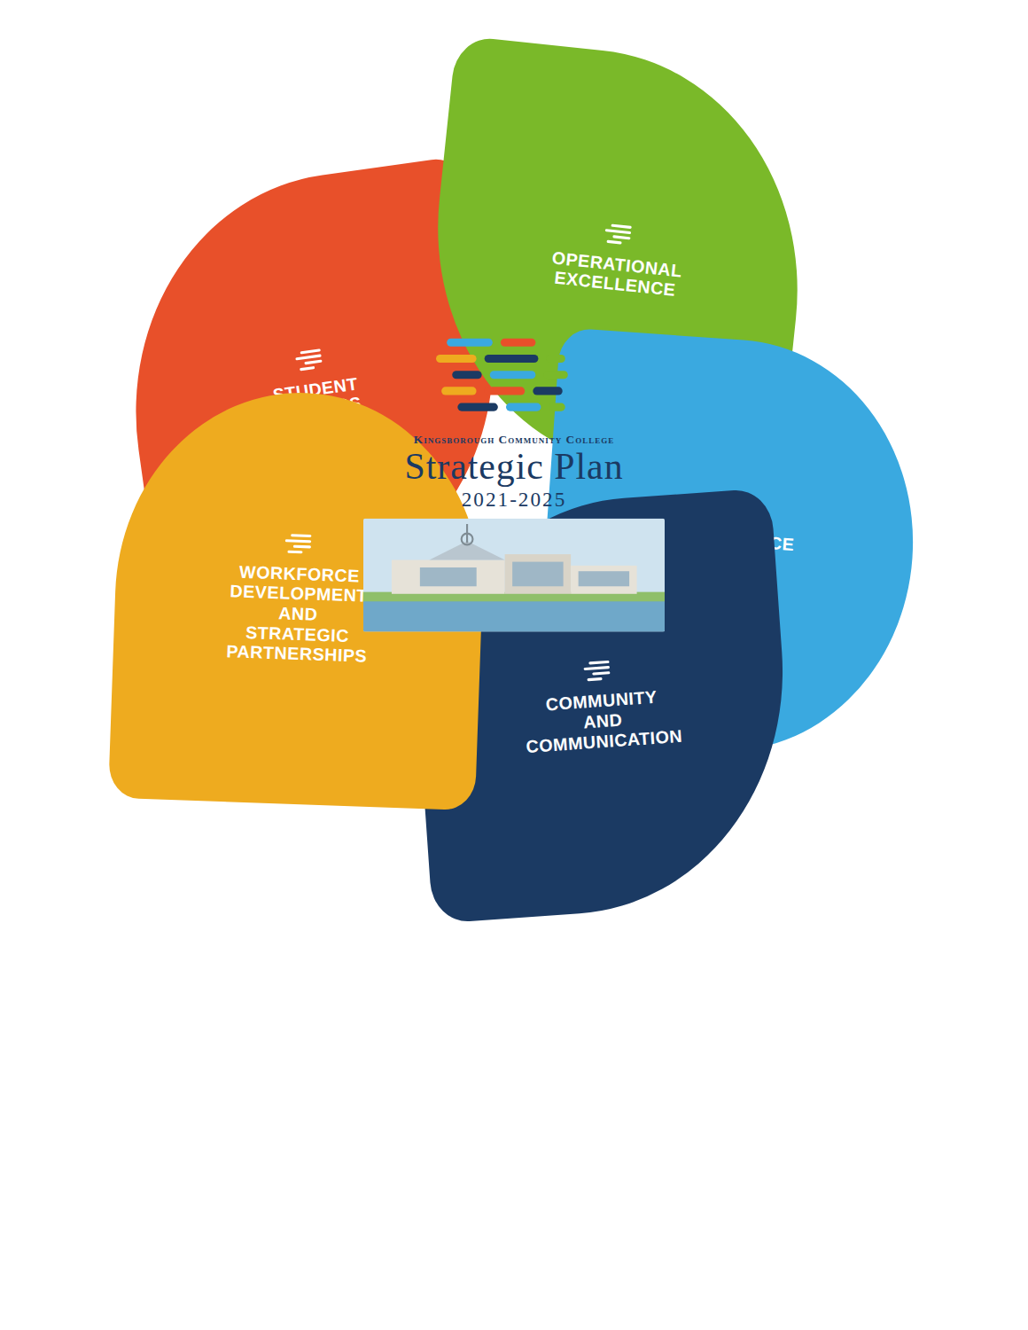Student
Success
Operational
Excellence
Governance
and
Planning
Community
and
Communication
Workforce
Development
and
Strategic
Partnerships
Kingsborough Community College Strategic Plan 2021-2025